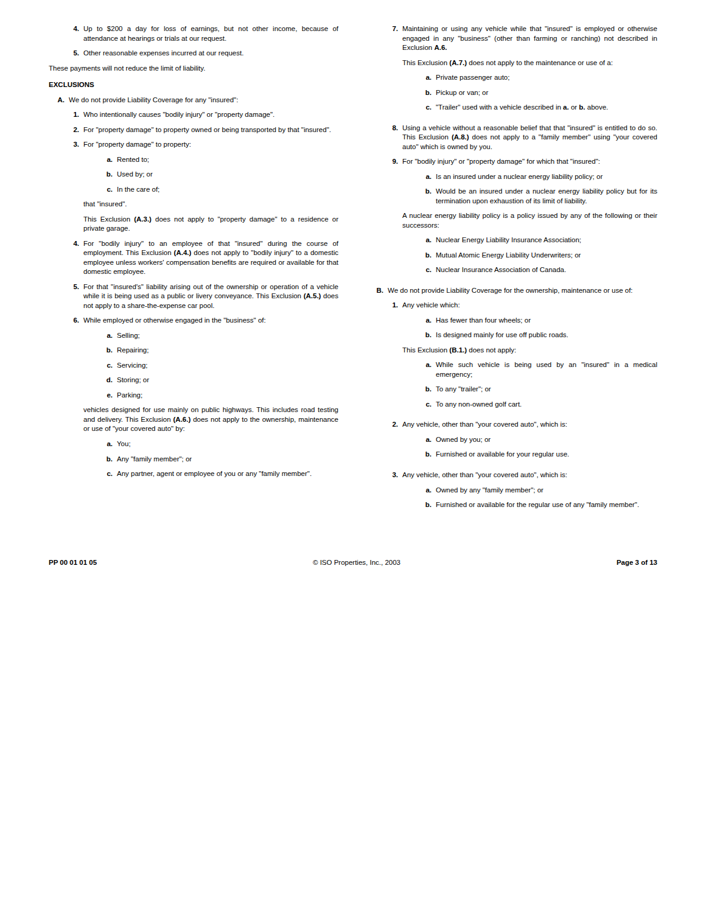4.
Up to $200 a day for loss of earnings, but not other income, because of attendance at hearings or trials at our request.
5.
Other reasonable expenses incurred at our request.
These payments will not reduce the limit of liability.
EXCLUSIONS
A.
We do not provide Liability Coverage for any "insured":
1.
Who intentionally causes "bodily injury" or "property damage".
2.
For "property damage" to property owned or being transported by that "insured".
3.
For "property damage" to property:
a.
Rented to;
b.
Used by; or
c.
In the care of;
that "insured".
This Exclusion (A.3.) does not apply to "property damage" to a residence or private garage.
4.
For "bodily injury" to an employee of that "insured" during the course of employment. This Exclusion (A.4.) does not apply to "bodily injury" to a domestic employee unless workers' compensation benefits are required or available for that domestic employee.
5.
For that "insured's" liability arising out of the ownership or operation of a vehicle while it is being used as a public or livery conveyance. This Exclusion (A.5.) does not apply to a share-the-expense car pool.
6.
While employed or otherwise engaged in the "business" of:
a.
Selling;
b.
Repairing;
c.
Servicing;
d.
Storing; or
e.
Parking;
vehicles designed for use mainly on public highways. This includes road testing and delivery. This Exclusion (A.6.) does not apply to the ownership, maintenance or use of "your covered auto" by:
a.
You;
b.
Any "family member"; or
c.
Any partner, agent or employee of you or any "family member".
7.
Maintaining or using any vehicle while that "insured" is employed or otherwise engaged in any "business" (other than farming or ranching) not described in Exclusion A.6.
This Exclusion (A.7.) does not apply to the maintenance or use of a:
a.
Private passenger auto;
b.
Pickup or van; or
c.
"Trailer" used with a vehicle described in a. or b. above.
8.
Using a vehicle without a reasonable belief that that "insured" is entitled to do so. This Exclusion (A.8.) does not apply to a "family member" using "your covered auto" which is owned by you.
9.
For "bodily injury" or "property damage" for which that "insured":
a.
Is an insured under a nuclear energy liability policy; or
b.
Would be an insured under a nuclear energy liability policy but for its termination upon exhaustion of its limit of liability.
A nuclear energy liability policy is a policy issued by any of the following or their successors:
a.
Nuclear Energy Liability Insurance Association;
b.
Mutual Atomic Energy Liability Underwriters; or
c.
Nuclear Insurance Association of Canada.
B.
We do not provide Liability Coverage for the ownership, maintenance or use of:
1.
Any vehicle which:
a.
Has fewer than four wheels; or
b.
Is designed mainly for use off public roads.
This Exclusion (B.1.) does not apply:
a.
While such vehicle is being used by an "insured" in a medical emergency;
b.
To any "trailer"; or
c.
To any non-owned golf cart.
2.
Any vehicle, other than "your covered auto", which is:
a.
Owned by you; or
b.
Furnished or available for your regular use.
3.
Any vehicle, other than "your covered auto", which is:
a.
Owned by any "family member"; or
b.
Furnished or available for the regular use of any "family member".
PP 00 01 01 05
© ISO Properties, Inc., 2003
Page 3 of 13